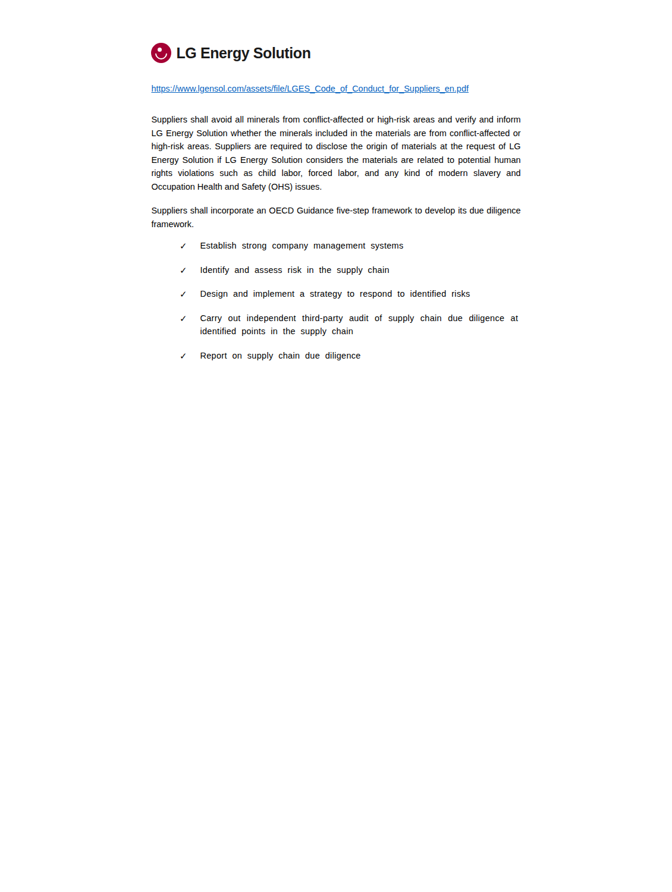LG Energy Solution
https://www.lgensol.com/assets/file/LGES_Code_of_Conduct_for_Suppliers_en.pdf
Suppliers shall avoid all minerals from conflict-affected or high-risk areas and verify and inform LG Energy Solution whether the minerals included in the materials are from conflict-affected or high-risk areas. Suppliers are required to disclose the origin of materials at the request of LG Energy Solution if LG Energy Solution considers the materials are related to potential human rights violations such as child labor, forced labor, and any kind of modern slavery and Occupation Health and Safety (OHS) issues.
Suppliers shall incorporate an OECD Guidance five-step framework to develop its due diligence framework.
Establish strong company management systems
Identify and assess risk in the supply chain
Design and implement a strategy to respond to identified risks
Carry out independent third-party audit of supply chain due diligence at identified points in the supply chain
Report on supply chain due diligence